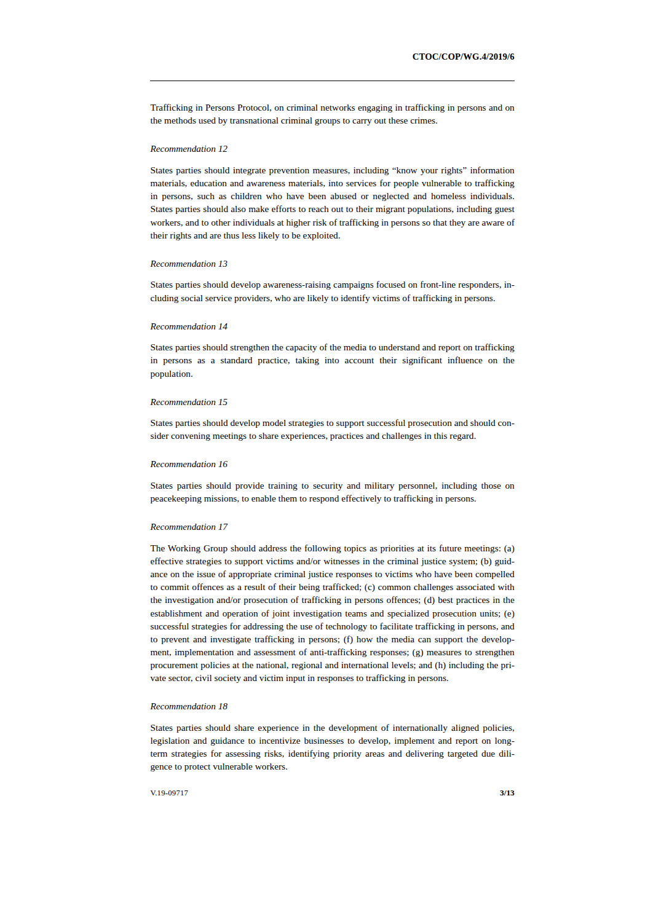CTOC/COP/WG.4/2019/6
Trafficking in Persons Protocol, on criminal networks engaging in trafficking in persons and on the methods used by transnational criminal groups to carry out these crimes.
Recommendation 12
States parties should integrate prevention measures, including “know your rights” information materials, education and awareness materials, into services for people vulnerable to trafficking in persons, such as children who have been abused or neglected and homeless individuals. States parties should also make efforts to reach out to their migrant populations, including guest workers, and to other individuals at higher risk of trafficking in persons so that they are aware of their rights and are thus less likely to be exploited.
Recommendation 13
States parties should develop awareness-raising campaigns focused on front-line responders, including social service providers, who are likely to identify victims of trafficking in persons.
Recommendation 14
States parties should strengthen the capacity of the media to understand and report on trafficking in persons as a standard practice, taking into account their significant influence on the population.
Recommendation 15
States parties should develop model strategies to support successful prosecution and should consider convening meetings to share experiences, practices and challenges in this regard.
Recommendation 16
States parties should provide training to security and military personnel, including those on peacekeeping missions, to enable them to respond effectively to trafficking in persons.
Recommendation 17
The Working Group should address the following topics as priorities at its future meetings: (a) effective strategies to support victims and/or witnesses in the criminal justice system; (b) guidance on the issue of appropriate criminal justice responses to victims who have been compelled to commit offences as a result of their being trafficked; (c) common challenges associated with the investigation and/or prosecution of trafficking in persons offences; (d) best practices in the establishment and operation of joint investigation teams and specialized prosecution units; (e) successful strategies for addressing the use of technology to facilitate trafficking in persons, and to prevent and investigate trafficking in persons; (f) how the media can support the development, implementation and assessment of anti-trafficking responses; (g) measures to strengthen procurement policies at the national, regional and international levels; and (h) including the private sector, civil society and victim input in responses to trafficking in persons.
Recommendation 18
States parties should share experience in the development of internationally aligned policies, legislation and guidance to incentivize businesses to develop, implement and report on long-term strategies for assessing risks, identifying priority areas and delivering targeted due diligence to protect vulnerable workers.
V.19-09717 3/13